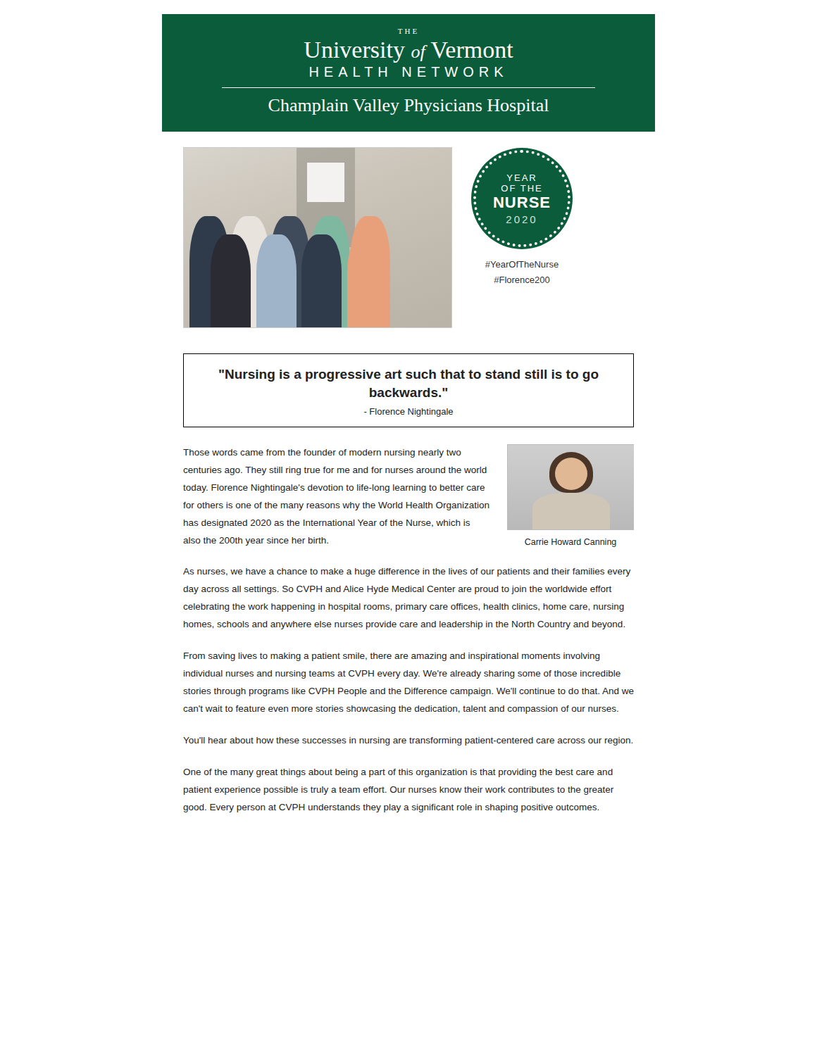THE
University of Vermont
HEALTH NETWORK
Champlain Valley Physicians Hospital
YEAR
OF THE NURSE 2020
#YearOfTheNurse
#Florence200
"Nursing is a progressive art such that to stand still is to go backwards."
- Florence Nightingale
Carrie Howard Canning
Those words came from the founder of modern nursing nearly two centuries ago. They still ring true for me and for nurses around the world today. Florence Nightingale's devotion to life-long learning to better care for others is one of the many reasons why the World Health Organization has designated 2020 as the International Year of the Nurse, which is also the 200th year since her birth.
As nurses, we have a chance to make a huge difference in the lives of our patients and their families every day across all settings. So CVPH and Alice Hyde Medical Center are proud to join the worldwide effort celebrating the work happening in hospital rooms, primary care offices, health clinics, home care, nursing homes, schools and anywhere else nurses provide care and leadership in the North Country and beyond.
From saving lives to making a patient smile, there are amazing and inspirational moments involving individual nurses and nursing teams at CVPH every day. We're already sharing some of those incredible stories through programs like CVPH People and the Difference campaign. We'll continue to do that. And we can't wait to feature even more stories showcasing the dedication, talent and compassion of our nurses.
You'll hear about how these successes in nursing are transforming patient-centered care across our region.
One of the many great things about being a part of this organization is that providing the best care and patient experience possible is truly a team effort. Our nurses know their work contributes to the greater good. Every person at CVPH understands they play a significant role in shaping positive outcomes.